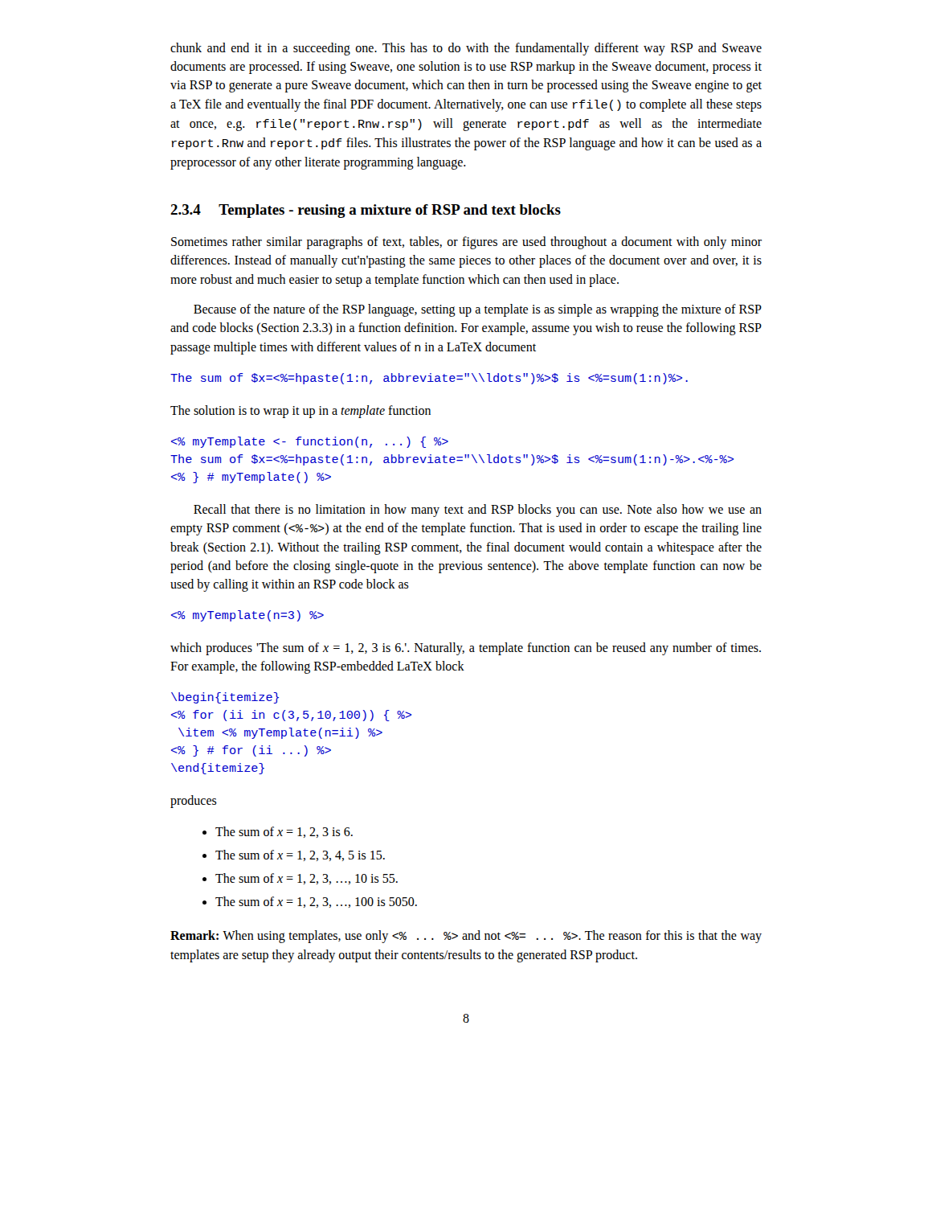chunk and end it in a succeeding one. This has to do with the fundamentally different way RSP and Sweave documents are processed. If using Sweave, one solution is to use RSP markup in the Sweave document, process it via RSP to generate a pure Sweave document, which can then in turn be processed using the Sweave engine to get a TeX file and eventually the final PDF document. Alternatively, one can use rfile() to complete all these steps at once, e.g. rfile("report.Rnw.rsp") will generate report.pdf as well as the intermediate report.Rnw and report.pdf files. This illustrates the power of the RSP language and how it can be used as a preprocessor of any other literate programming language.
2.3.4 Templates - reusing a mixture of RSP and text blocks
Sometimes rather similar paragraphs of text, tables, or figures are used throughout a document with only minor differences. Instead of manually cut'n'pasting the same pieces to other places of the document over and over, it is more robust and much easier to setup a template function which can then used in place.
Because of the nature of the RSP language, setting up a template is as simple as wrapping the mixture of RSP and code blocks (Section 2.3.3) in a function definition. For example, assume you wish to reuse the following RSP passage multiple times with different values of n in a LaTeX document
The sum of $x=<%=hpaste(1:n, abbreviate="\\ldots")%>$ is <%=sum(1:n)%>.
The solution is to wrap it up in a template function
<% myTemplate <- function(n, ...) { %>
The sum of $x=<%=hpaste(1:n, abbreviate="\\ldots")%>$ is <%=sum(1:n)-%>.<%-%>
<% } # myTemplate() %>
Recall that there is no limitation in how many text and RSP blocks you can use. Note also how we use an empty RSP comment (<%-%>) at the end of the template function. That is used in order to escape the trailing line break (Section 2.1). Without the trailing RSP comment, the final document would contain a whitespace after the period (and before the closing single-quote in the previous sentence). The above template function can now be used by calling it within an RSP code block as
<% myTemplate(n=3) %>
which produces 'The sum of x = 1, 2, 3 is 6.'. Naturally, a template function can be reused any number of times. For example, the following RSP-embedded LaTeX block
\begin{itemize}
<% for (ii in c(3,5,10,100)) { %>
 \item <% myTemplate(n=ii) %>
<% } # for (ii ...) %>
\end{itemize}
produces
The sum of x = 1, 2, 3 is 6.
The sum of x = 1, 2, 3, 4, 5 is 15.
The sum of x = 1, 2, 3, …, 10 is 55.
The sum of x = 1, 2, 3, …, 100 is 5050.
Remark: When using templates, use only <% ... %> and not <%= ... %>. The reason for this is that the way templates are setup they already output their contents/results to the generated RSP product.
8